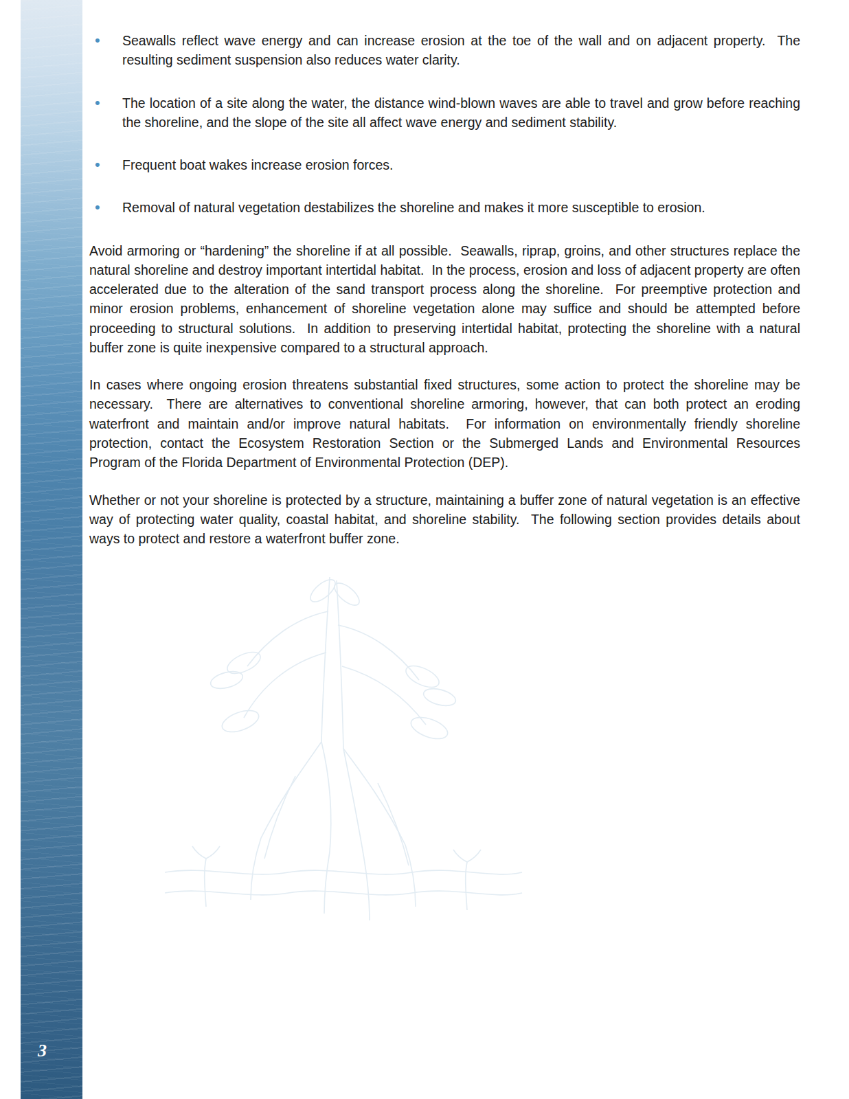3
Seawalls reflect wave energy and can increase erosion at the toe of the wall and on adjacent property. The resulting sediment suspension also reduces water clarity.
The location of a site along the water, the distance wind-blown waves are able to travel and grow before reaching the shoreline, and the slope of the site all affect wave energy and sediment stability.
Frequent boat wakes increase erosion forces.
Removal of natural vegetation destabilizes the shoreline and makes it more susceptible to erosion.
Avoid armoring or “hardening” the shoreline if at all possible. Seawalls, riprap, groins, and other structures replace the natural shoreline and destroy important intertidal habitat. In the process, erosion and loss of adjacent property are often accelerated due to the alteration of the sand transport process along the shoreline. For preemptive protection and minor erosion problems, enhancement of shoreline vegetation alone may suffice and should be attempted before proceeding to structural solutions. In addition to preserving intertidal habitat, protecting the shoreline with a natural buffer zone is quite inexpensive compared to a structural approach.
In cases where ongoing erosion threatens substantial fixed structures, some action to protect the shoreline may be necessary. There are alternatives to conventional shoreline armoring, however, that can both protect an eroding waterfront and maintain and/or improve natural habitats. For information on environmentally friendly shoreline protection, contact the Ecosystem Restoration Section or the Submerged Lands and Environmental Resources Program of the Florida Department of Environmental Protection (DEP).
Whether or not your shoreline is protected by a structure, maintaining a buffer zone of natural vegetation is an effective way of protecting water quality, coastal habitat, and shoreline stability. The following section provides details about ways to protect and restore a waterfront buffer zone.